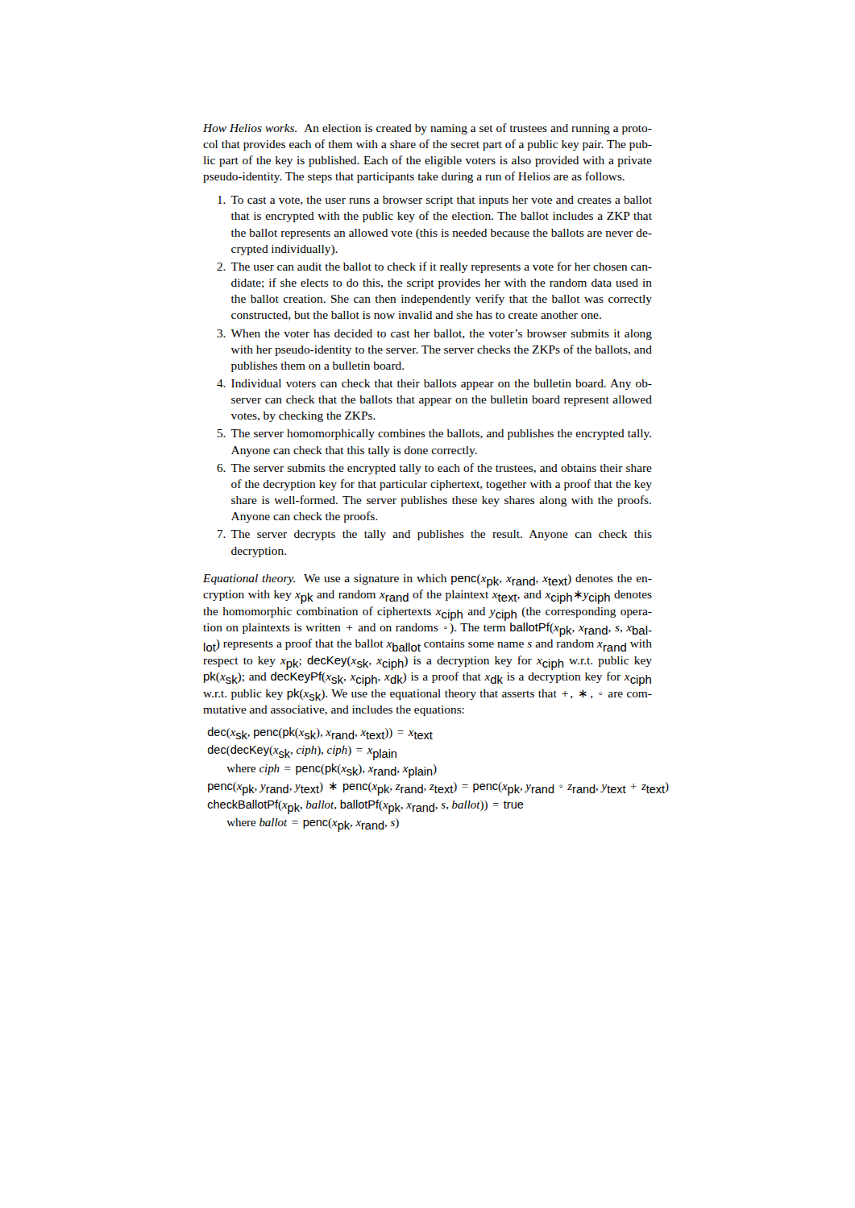How Helios works. An election is created by naming a set of trustees and running a protocol that provides each of them with a share of the secret part of a public key pair. The public part of the key is published. Each of the eligible voters is also provided with a private pseudo-identity. The steps that participants take during a run of Helios are as follows.
To cast a vote, the user runs a browser script that inputs her vote and creates a ballot that is encrypted with the public key of the election. The ballot includes a ZKP that the ballot represents an allowed vote (this is needed because the ballots are never decrypted individually).
The user can audit the ballot to check if it really represents a vote for her chosen candidate; if she elects to do this, the script provides her with the random data used in the ballot creation. She can then independently verify that the ballot was correctly constructed, but the ballot is now invalid and she has to create another one.
When the voter has decided to cast her ballot, the voter’s browser submits it along with her pseudo-identity to the server. The server checks the ZKPs of the ballots, and publishes them on a bulletin board.
Individual voters can check that their ballots appear on the bulletin board. Any observer can check that the ballots that appear on the bulletin board represent allowed votes, by checking the ZKPs.
The server homomorphically combines the ballots, and publishes the encrypted tally. Anyone can check that this tally is done correctly.
The server submits the encrypted tally to each of the trustees, and obtains their share of the decryption key for that particular ciphertext, together with a proof that the key share is well-formed. The server publishes these key shares along with the proofs. Anyone can check the proofs.
The server decrypts the tally and publishes the result. Anyone can check this decryption.
Equational theory. We use a signature in which penc(xpk, xrand, xtext) denotes the encryption with key xpk and random xrand of the plaintext xtext, and xciph∗yciph denotes the homomorphic combination of ciphertexts xciph and yciph (the corresponding operation on plaintexts is written + and on randoms ◦). The term ballotPf(xpk, xrand, s, xballot) represents a proof that the ballot xballot contains some name s and random xrand with respect to key xpk; decKey(xsk, xciph) is a decryption key for xciph w.r.t. public key pk(xsk); and decKeyPf(xsk, xciph, xdk) is a proof that xdk is a decryption key for xciph w.r.t. public key pk(xsk). We use the equational theory that asserts that +, ∗, ◦ are commutative and associative, and includes the equations:
dec(xsk, penc(pk(xsk), xrand, xtext)) = xtext
dec(decKey(xsk, ciph), ciph) = xplain
where ciph = penc(pk(xsk), xrand, xplain)
penc(xpk, yrand, ytext) ∗ penc(xpk, zrand, ztext) = penc(xpk, yrand ◦ zrand, ytext + ztext)
checkBallotPf(xpk, ballot, ballotPf(xpk, xrand, s, ballot)) = true
where ballot = penc(xpk, xrand, s)